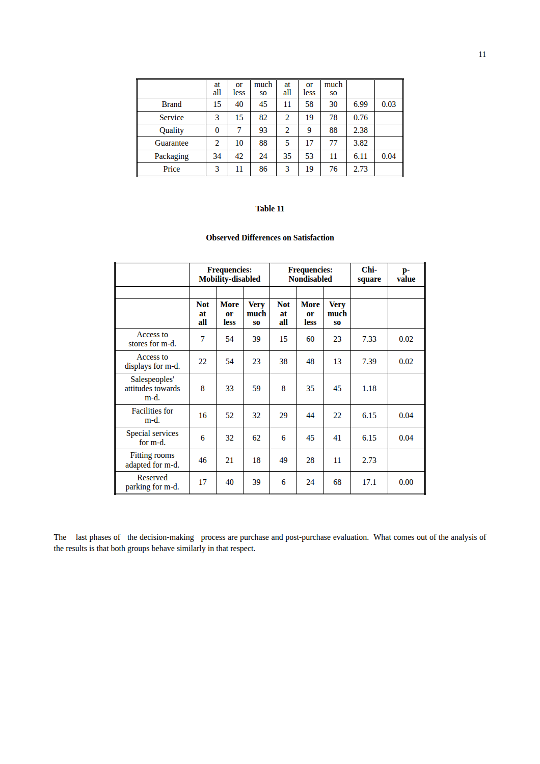11
| | at all | or less | much so | at all | or less | much so | | |
| Brand | 15 | 40 | 45 | 11 | 58 | 30 | 6.99 | 0.03 |
| Service | 3 | 15 | 82 | 2 | 19 | 78 | 0.76 | |
| Quality | 0 | 7 | 93 | 2 | 9 | 88 | 2.38 | |
| Guarantee | 2 | 10 | 88 | 5 | 17 | 77 | 3.82 | |
| Packaging | 34 | 42 | 24 | 35 | 53 | 11 | 6.11 | 0.04 |
| Price | 3 | 11 | 86 | 3 | 19 | 76 | 2.73 | |
Table 11
Observed Differences on Satisfaction
| | Frequencies: Mobility-disabled | Frequencies: Nondisabled | Chi- square | p- value |
| | Not at all | More or less | Very much so | Not at all | More or less | Very much so | | |
| Access to stores for m-d. | 7 | 54 | 39 | 15 | 60 | 23 | 7.33 | 0.02 |
| Access to displays for m-d. | 22 | 54 | 23 | 38 | 48 | 13 | 7.39 | 0.02 |
| Salespeoples' attitudes towards m-d. | 8 | 33 | 59 | 8 | 35 | 45 | 1.18 | |
| Facilities for m-d. | 16 | 52 | 32 | 29 | 44 | 22 | 6.15 | 0.04 |
| Special services for m-d. | 6 | 32 | 62 | 6 | 45 | 41 | 6.15 | 0.04 |
| Fitting rooms adapted for m-d. | 46 | 21 | 18 | 49 | 28 | 11 | 2.73 | |
| Reserved parking for m-d. | 17 | 40 | 39 | 6 | 24 | 68 | 17.1 | 0.00 |
The last phases of the decision-making process are purchase and post-purchase evaluation. What comes out of the analysis of the results is that both groups behave similarly in that respect.